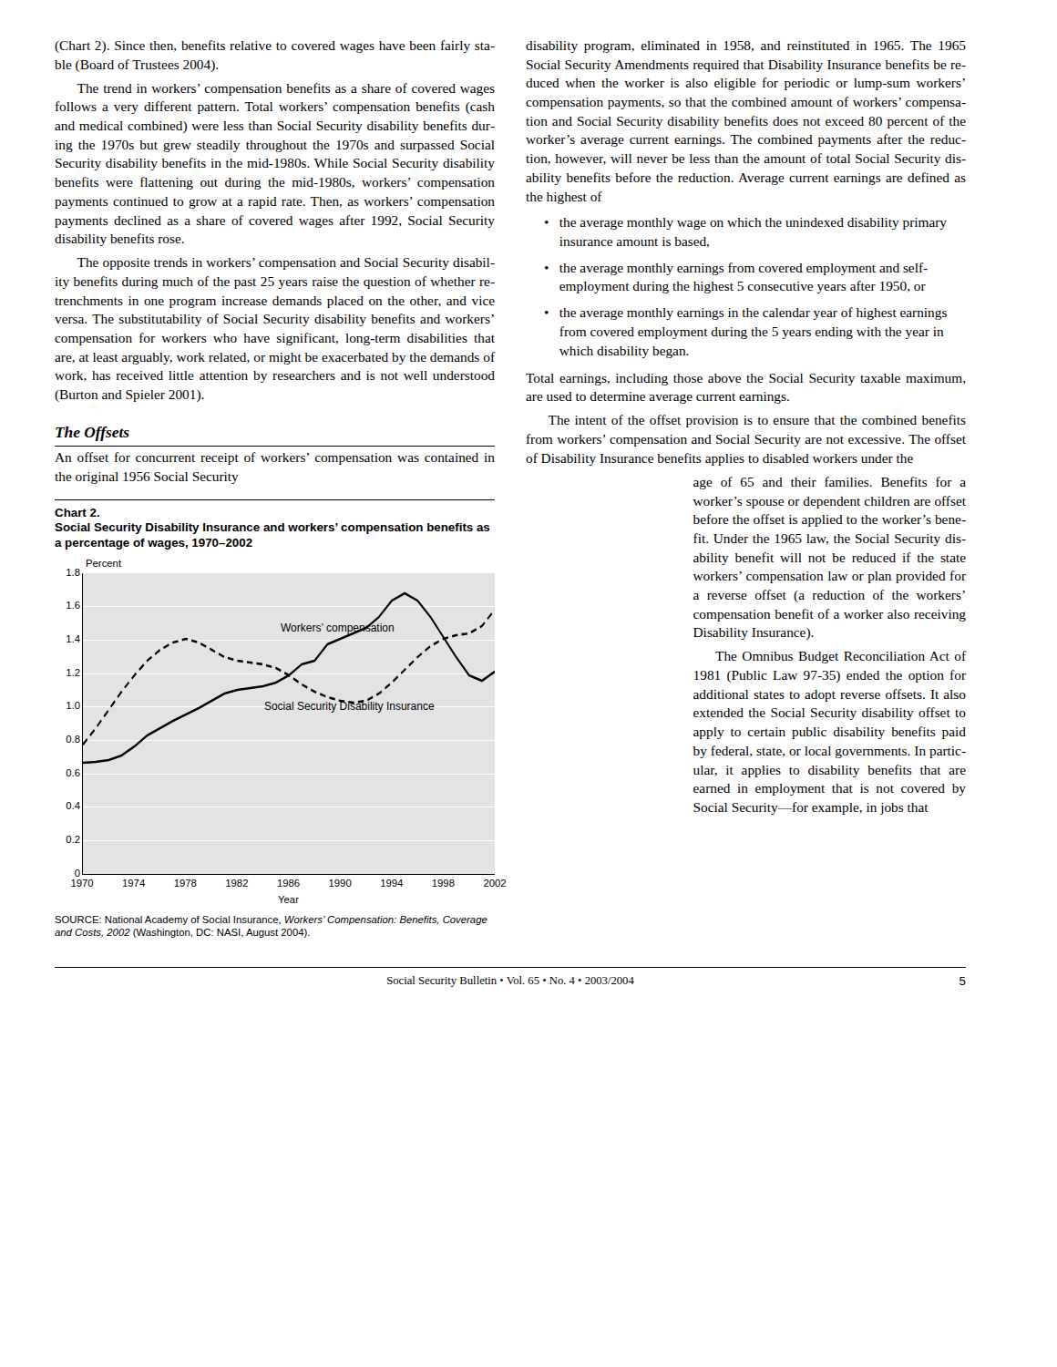(Chart 2). Since then, benefits relative to covered wages have been fairly stable (Board of Trustees 2004).
The trend in workers’ compensation benefits as a share of covered wages follows a very different pattern. Total workers’ compensation benefits (cash and medical combined) were less than Social Security disability benefits during the 1970s but grew steadily throughout the 1970s and surpassed Social Security disability benefits in the mid-1980s. While Social Security disability benefits were flattening out during the mid-1980s, workers’ compensation payments continued to grow at a rapid rate. Then, as workers’ compensation payments declined as a share of covered wages after 1992, Social Security disability benefits rose.
The opposite trends in workers’ compensation and Social Security disability benefits during much of the past 25 years raise the question of whether retrenchments in one program increase demands placed on the other, and vice versa. The substitutability of Social Security disability benefits and workers’ compensation for workers who have significant, long-term disabilities that are, at least arguably, work related, or might be exacerbated by the demands of work, has received little attention by researchers and is not well understood (Burton and Spieler 2001).
The Offsets
An offset for concurrent receipt of workers’ compensation was contained in the original 1956 Social Security
Chart 2. Social Security Disability Insurance and workers’ compensation benefits as a percentage of wages, 1970–2002
Percent
1.8 1.6 1.4 1.2 1.0 0.8 0.6 0.4 0.2 0
Workers’ compensation
Social Security Disability Insurance
1970 1974 1978 1982 1986 1990 1994 1998 2002
Year
SOURCE: National Academy of Social Insurance, Workers’ Compensation: Benefits, Coverage and Costs, 2002 (Washington, DC: NASI, August 2004).
disability program, eliminated in 1958, and reinstituted in 1965. The 1965 Social Security Amendments required that Disability Insurance benefits be reduced when the worker is also eligible for periodic or lump-sum workers’ compensation payments, so that the combined amount of workers’ compensation and Social Security disability benefits does not exceed 80 percent of the worker’s average current earnings. The combined payments after the reduction, however, will never be less than the amount of total Social Security disability benefits before the reduction. Average current earnings are defined as the highest of
the average monthly wage on which the unindexed disability primary insurance amount is based,
the average monthly earnings from covered employment and self-employment during the highest 5 consecutive years after 1950, or
the average monthly earnings in the calendar year of highest earnings from covered employment during the 5 years ending with the year in which disability began.
Total earnings, including those above the Social Security taxable maximum, are used to determine average current earnings.
The intent of the offset provision is to ensure that the combined benefits from workers’ compensation and Social Security are not excessive. The offset of Disability Insurance benefits applies to disabled workers under the
age of 65 and their families. Benefits for a worker’s spouse or dependent children are offset before the offset is applied to the worker’s benefit. Under the 1965 law, the Social Security disability benefit will not be reduced if the state workers’ compensation law or plan provided for a reverse offset (a reduction of the workers’ compensation benefit of a worker also receiving Disability Insurance).
The Omnibus Budget Reconciliation Act of 1981 (Public Law 97-35) ended the option for additional states to adopt reverse offsets. It also extended the Social Security disability offset to apply to certain public disability benefits paid by federal, state, or local governments. In particular, it applies to disability benefits that are earned in employment that is not covered by Social Security—for example, in jobs that
Social Security Bulletin • Vol. 65 • No. 4 • 2003/2004 5